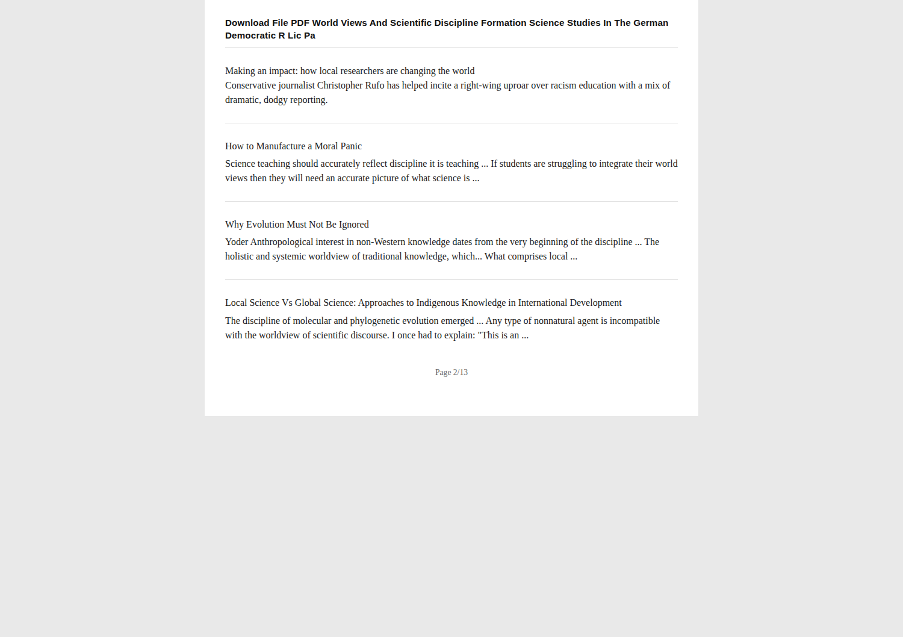Download File PDF World Views And Scientific Discipline Formation Science Studies In The German Democratic R Lic Pa
Making an impact: how local researchers are changing the world
Conservative journalist Christopher Rufo has helped incite a right-wing uproar over racism education with a mix of dramatic, dodgy reporting.
How to Manufacture a Moral Panic
Science teaching should accurately reflect discipline it is teaching ... If students are struggling to integrate their world views then they will need an accurate picture of what science is ...
Why Evolution Must Not Be Ignored
Yoder Anthropological interest in non-Western knowledge dates from the very beginning of the discipline ... The holistic and systemic worldview of traditional knowledge, which... What comprises local ...
Local Science Vs Global Science: Approaches to Indigenous Knowledge in International Development
The discipline of molecular and phylogenetic evolution emerged ... Any type of nonnatural agent is incompatible with the worldview of scientific discourse. I once had to explain: "This is an ...
Page 2/13